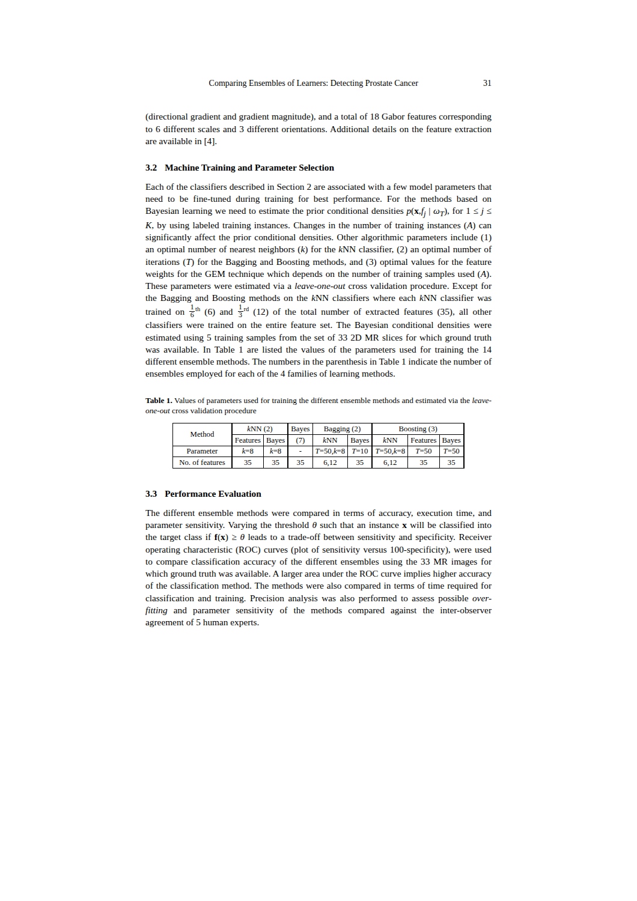Comparing Ensembles of Learners: Detecting Prostate Cancer 31
(directional gradient and gradient magnitude), and a total of 18 Gabor features corresponding to 6 different scales and 3 different orientations. Additional details on the feature extraction are available in [4].
3.2 Machine Training and Parameter Selection
Each of the classifiers described in Section 2 are associated with a few model parameters that need to be fine-tuned during training for best performance. For the methods based on Bayesian learning we need to estimate the prior conditional densities p(x,fj | ωT), for 1 ≤ j ≤ K, by using labeled training instances. Changes in the number of training instances (A) can significantly affect the prior conditional densities. Other algorithmic parameters include (1) an optimal number of nearest neighbors (k) for the k NN classifier, (2) an optimal number of iterations (T) for the Bagging and Boosting methods, and (3) optimal values for the feature weights for the GEM technique which depends on the number of training samples used (A). These parameters were estimated via a leave-one-out cross validation procedure. Except for the Bagging and Boosting methods on the k NN classifiers where each k NN classifier was trained on 16th (6) and 13rd (12) of the total number of extracted features (35), all other classifiers were trained on the entire feature set. The Bayesian conditional densities were estimated using 5 training samples from the set of 33 2D MR slices for which ground truth was available. In Table 1 are listed the values of the parameters used for training the 14 different ensemble methods. The numbers in the parenthesis in Table 1 indicate the number of ensembles employed for each of the 4 families of learning methods.
Table 1. Values of parameters used for training the different ensemble methods and estimated via the leave-one-out cross validation procedure
| Method | k NN (2) | Bayes | Bagging (2) | Boosting (3) |
| Features | Bayes | (7) | k NN | Bayes | k NN | Features | Bayes |
| Parameter | k =8 | k =8 | - | T =50, k =8 | T =10 | T =50, k =8 | T =50 | T =50 |
| No. of features | 35 | 35 | 35 | 6,12 | 35 | 6,12 | 35 | 35 |
3.3 Performance Evaluation
The different ensemble methods were compared in terms of accuracy, execution time, and parameter sensitivity. Varying the threshold θ such that an instance x will be classified into the target class if f(x) ≥ θ leads to a trade-off between sensitivity and specificity. Receiver operating characteristic (ROC) curves (plot of sensitivity versus 100-specificity), were used to compare classification accuracy of the different ensembles using the 33 MR images for which ground truth was available. A larger area under the ROC curve implies higher accuracy of the classification method. The methods were also compared in terms of time required for classification and training. Precision analysis was also performed to assess possible over-fitting and parameter sensitivity of the methods compared against the inter-observer agreement of 5 human experts.